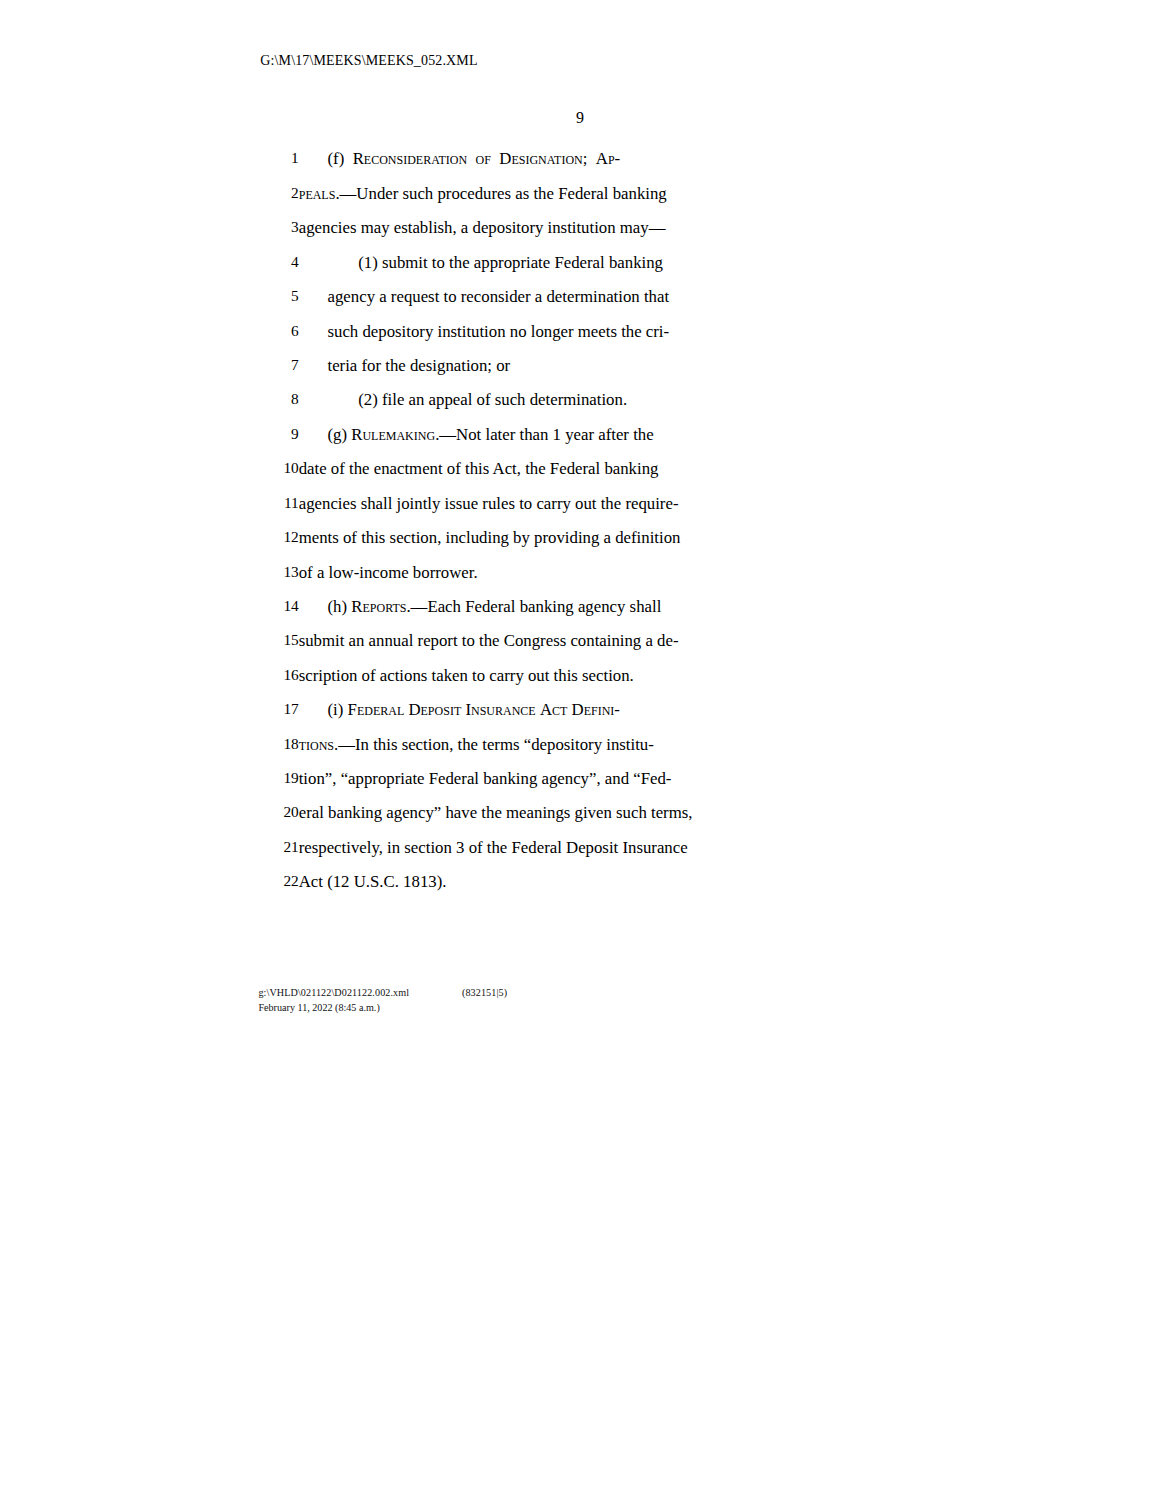G:\M\17\MEEKS\MEEKS_052.XML
9
| 1 | (f) Reconsideration of Designation; Ap- |
| 2 | peals .—Under such procedures as the Federal banking |
| 3 | agencies may establish, a depository institution may— |
| 4 | (1) submit to the appropriate Federal banking |
| 5 | agency a request to reconsider a determination that |
| 6 | such depository institution no longer meets the cri- |
| 7 | teria for the designation; or |
| 8 | (2) file an appeal of such determination. |
| 9 | (g) Rulemaking .—Not later than 1 year after the |
| 10 | date of the enactment of this Act, the Federal banking |
| 11 | agencies shall jointly issue rules to carry out the require- |
| 12 | ments of this section, including by providing a definition |
| 13 | of a low-income borrower. |
| 14 | (h) Reports .—Each Federal banking agency shall |
| 15 | submit an annual report to the Congress containing a de- |
| 16 | scription of actions taken to carry out this section. |
| 17 | (i) Federal Deposit Insurance Act Defini- |
| 18 | tions .—In this section, the terms “depository institu- |
| 19 | tion”, “appropriate Federal banking agency”, and “Fed- |
| 20 | eral banking agency” have the meanings given such terms, |
| 21 | respectively, in section 3 of the Federal Deposit Insurance |
| 22 | Act (12 U.S.C. 1813). |
g:\VHLD\021122\D021122.002.xml (832151|5)
February 11, 2022 (8:45 a.m.)